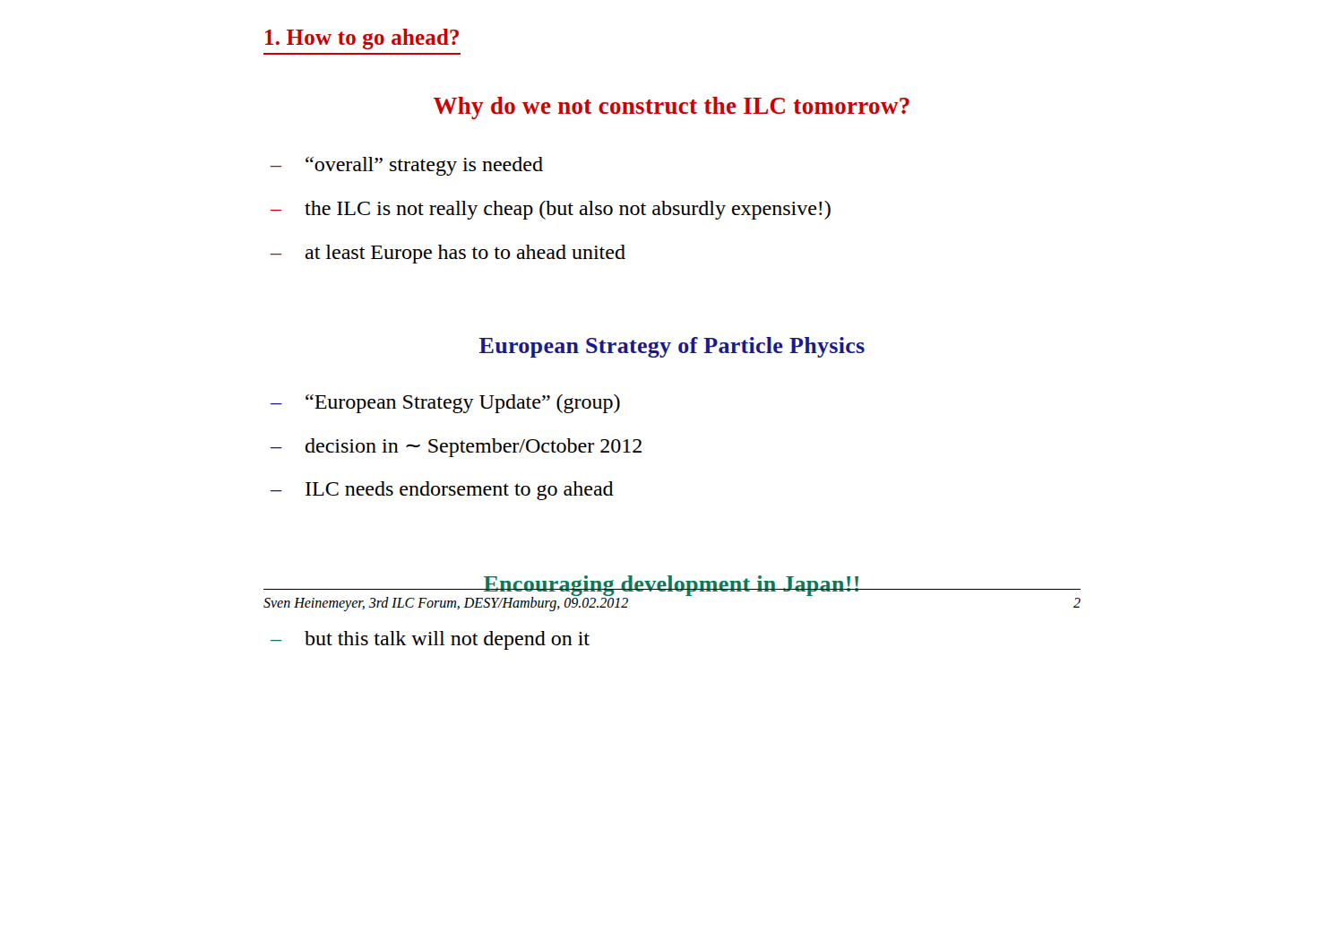1. How to go ahead?
Why do we not construct the ILC tomorrow?
“overall” strategy is needed
the ILC is not really cheap (but also not absurdly expensive!)
at least Europe has to to ahead united
European Strategy of Particle Physics
“European Strategy Update” (group)
decision in ∼ September/October 2012
ILC needs endorsement to go ahead
Encouraging development in Japan!!
but this talk will not depend on it
Sven Heinemeyer, 3rd ILC Forum, DESY/Hamburg, 09.02.2012 2